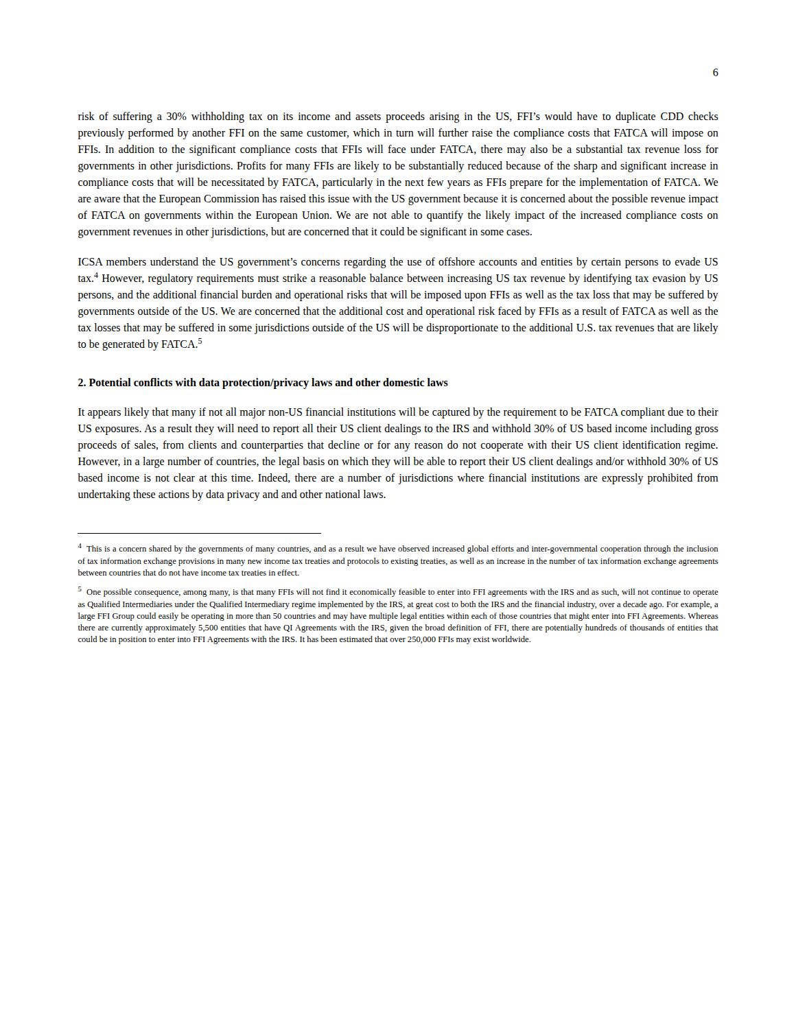6
risk of suffering a 30% withholding tax on its income and assets proceeds arising in the US, FFI’s would have to duplicate CDD checks previously performed by another FFI on the same customer, which in turn will further raise the compliance costs that FATCA will impose on FFIs. In addition to the significant compliance costs that FFIs will face under FATCA, there may also be a substantial tax revenue loss for governments in other jurisdictions. Profits for many FFIs are likely to be substantially reduced because of the sharp and significant increase in compliance costs that will be necessitated by FATCA, particularly in the next few years as FFIs prepare for the implementation of FATCA. We are aware that the European Commission has raised this issue with the US government because it is concerned about the possible revenue impact of FATCA on governments within the European Union. We are not able to quantify the likely impact of the increased compliance costs on government revenues in other jurisdictions, but are concerned that it could be significant in some cases.
ICSA members understand the US government’s concerns regarding the use of offshore accounts and entities by certain persons to evade US tax.4 However, regulatory requirements must strike a reasonable balance between increasing US tax revenue by identifying tax evasion by US persons, and the additional financial burden and operational risks that will be imposed upon FFIs as well as the tax loss that may be suffered by governments outside of the US. We are concerned that the additional cost and operational risk faced by FFIs as a result of FATCA as well as the tax losses that may be suffered in some jurisdictions outside of the US will be disproportionate to the additional U.S. tax revenues that are likely to be generated by FATCA.5
2. Potential conflicts with data protection/privacy laws and other domestic laws
It appears likely that many if not all major non-US financial institutions will be captured by the requirement to be FATCA compliant due to their US exposures. As a result they will need to report all their US client dealings to the IRS and withhold 30% of US based income including gross proceeds of sales, from clients and counterparties that decline or for any reason do not cooperate with their US client identification regime. However, in a large number of countries, the legal basis on which they will be able to report their US client dealings and/or withhold 30% of US based income is not clear at this time. Indeed, there are a number of jurisdictions where financial institutions are expressly prohibited from undertaking these actions by data privacy and and other national laws.
4 This is a concern shared by the governments of many countries, and as a result we have observed increased global efforts and inter-governmental cooperation through the inclusion of tax information exchange provisions in many new income tax treaties and protocols to existing treaties, as well as an increase in the number of tax information exchange agreements between countries that do not have income tax treaties in effect.
5 One possible consequence, among many, is that many FFIs will not find it economically feasible to enter into FFI agreements with the IRS and as such, will not continue to operate as Qualified Intermediaries under the Qualified Intermediary regime implemented by the IRS, at great cost to both the IRS and the financial industry, over a decade ago. For example, a large FFI Group could easily be operating in more than 50 countries and may have multiple legal entities within each of those countries that might enter into FFI Agreements. Whereas there are currently approximately 5,500 entities that have QI Agreements with the IRS, given the broad definition of FFI, there are potentially hundreds of thousands of entities that could be in position to enter into FFI Agreements with the IRS. It has been estimated that over 250,000 FFIs may exist worldwide.